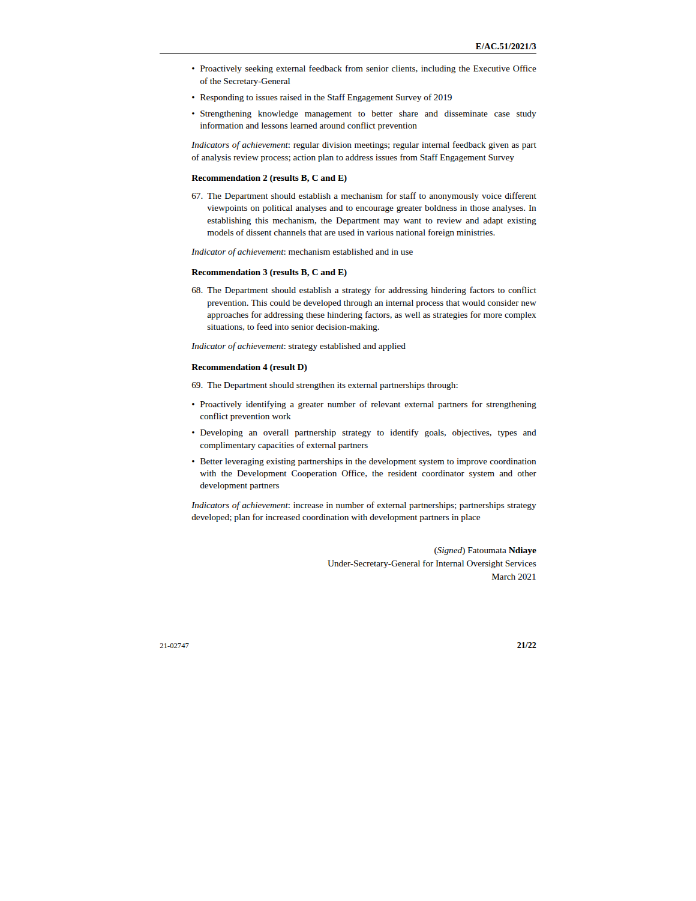E/AC.51/2021/3
Proactively seeking external feedback from senior clients, including the Executive Office of the Secretary-General
Responding to issues raised in the Staff Engagement Survey of 2019
Strengthening knowledge management to better share and disseminate case study information and lessons learned around conflict prevention
Indicators of achievement: regular division meetings; regular internal feedback given as part of analysis review process; action plan to address issues from Staff Engagement Survey
Recommendation 2 (results B, C and E)
67.
The Department should establish a mechanism for staff to anonymously voice different viewpoints on political analyses and to encourage greater boldness in those analyses. In establishing this mechanism, the Department may want to review and adapt existing models of dissent channels that are used in various national foreign ministries.
Indicator of achievement: mechanism established and in use
Recommendation 3 (results B, C and E)
68.
The Department should establish a strategy for addressing hindering factors to conflict prevention. This could be developed through an internal process that would consider new approaches for addressing these hindering factors, as well as strategies for more complex situations, to feed into senior decision-making.
Indicator of achievement: strategy established and applied
Recommendation 4 (result D)
69.
The Department should strengthen its external partnerships through:
Proactively identifying a greater number of relevant external partners for strengthening conflict prevention work
Developing an overall partnership strategy to identify goals, objectives, types and complimentary capacities of external partners
Better leveraging existing partnerships in the development system to improve coordination with the Development Cooperation Office, the resident coordinator system and other development partners
Indicators of achievement: increase in number of external partnerships; partnerships strategy developed; plan for increased coordination with development partners in place
(Signed) Fatoumata Ndiaye
Under-Secretary-General for Internal Oversight Services
March 2021
21-02747
21/22